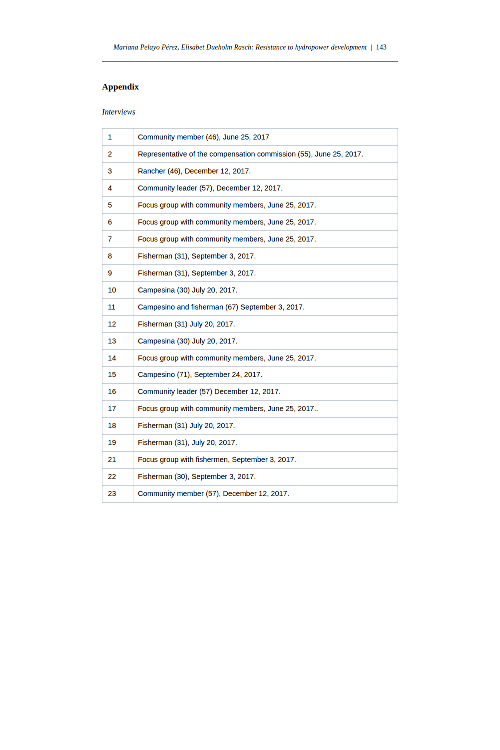Mariana Pelayo Pérez, Elisabet Dueholm Rasch: Resistance to hydropower development | 143
Appendix
Interviews
| 1 | Community member (46), June 25, 2017 |
| 2 | Representative of the compensation commission (55), June 25, 2017. |
| 3 | Rancher (46), December 12, 2017. |
| 4 | Community leader (57), December 12, 2017. |
| 5 | Focus group with community members, June 25, 2017. |
| 6 | Focus group with community members, June 25, 2017. |
| 7 | Focus group with community members, June 25, 2017. |
| 8 | Fisherman (31), September 3, 2017. |
| 9 | Fisherman (31), September 3, 2017. |
| 10 | Campesina (30) July 20, 2017. |
| 11 | Campesino and fisherman (67) September 3, 2017. |
| 12 | Fisherman (31) July 20, 2017. |
| 13 | Campesina (30) July 20, 2017. |
| 14 | Focus group with community members, June 25, 2017. |
| 15 | Campesino (71), September 24, 2017. |
| 16 | Community leader (57) December 12, 2017. |
| 17 | Focus group with community members, June 25, 2017.. |
| 18 | Fisherman (31) July 20, 2017. |
| 19 | Fisherman (31), July 20, 2017. |
| 21 | Focus group with fishermen, September 3, 2017. |
| 22 | Fisherman (30), September 3, 2017. |
| 23 | Community member (57), December 12, 2017. |